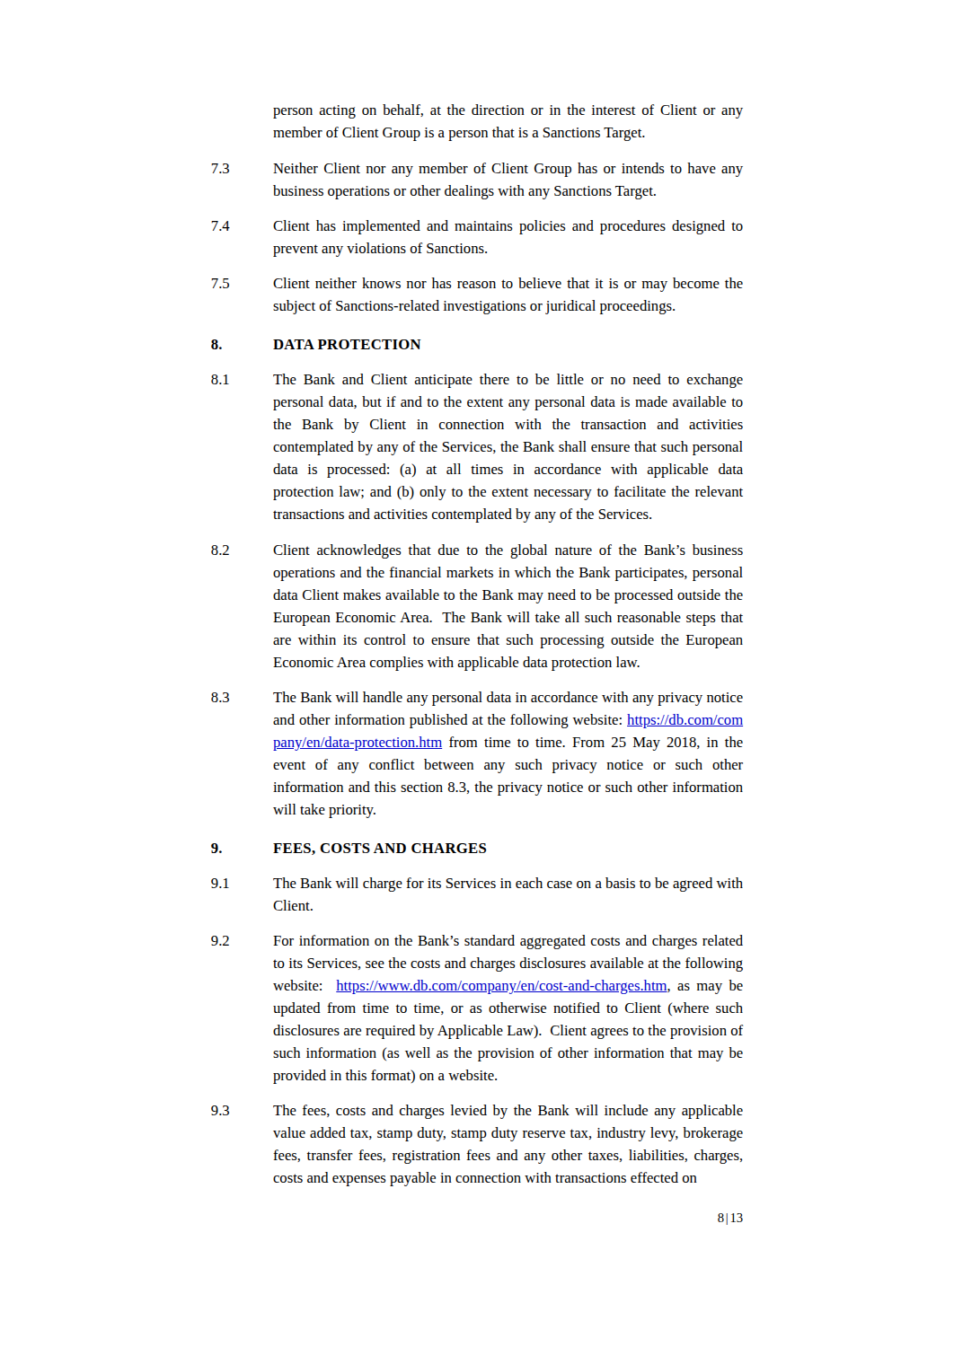person acting on behalf, at the direction or in the interest of Client or any member of Client Group is a person that is a Sanctions Target.
7.3
Neither Client nor any member of Client Group has or intends to have any business operations or other dealings with any Sanctions Target.
7.4
Client has implemented and maintains policies and procedures designed to prevent any violations of Sanctions.
7.5
Client neither knows nor has reason to believe that it is or may become the subject of Sanctions-related investigations or juridical proceedings.
8.
DATA PROTECTION
8.1
The Bank and Client anticipate there to be little or no need to exchange personal data, but if and to the extent any personal data is made available to the Bank by Client in connection with the transaction and activities contemplated by any of the Services, the Bank shall ensure that such personal data is processed: (a) at all times in accordance with applicable data protection law; and (b) only to the extent necessary to facilitate the relevant transactions and activities contemplated by any of the Services.
8.2
Client acknowledges that due to the global nature of the Bank’s business operations and the financial markets in which the Bank participates, personal data Client makes available to the Bank may need to be processed outside the European Economic Area. The Bank will take all such reasonable steps that are within its control to ensure that such processing outside the European Economic Area complies with applicable data protection law.
8.3
The Bank will handle any personal data in accordance with any privacy notice and other information published at the following website: https://db.com/company/en/data-protection.htm from time to time. From 25 May 2018, in the event of any conflict between any such privacy notice or such other information and this section 8.3, the privacy notice or such other information will take priority.
9.
FEES, COSTS AND CHARGES
9.1
The Bank will charge for its Services in each case on a basis to be agreed with Client.
9.2
For information on the Bank’s standard aggregated costs and charges related to its Services, see the costs and charges disclosures available at the following website: https://www.db.com/company/en/cost-and-charges.htm, as may be updated from time to time, or as otherwise notified to Client (where such disclosures are required by Applicable Law). Client agrees to the provision of such information (as well as the provision of other information that may be provided in this format) on a website.
9.3
The fees, costs and charges levied by the Bank will include any applicable value added tax, stamp duty, stamp duty reserve tax, industry levy, brokerage fees, transfer fees, registration fees and any other taxes, liabilities, charges, costs and expenses payable in connection with transactions effected on
8|13